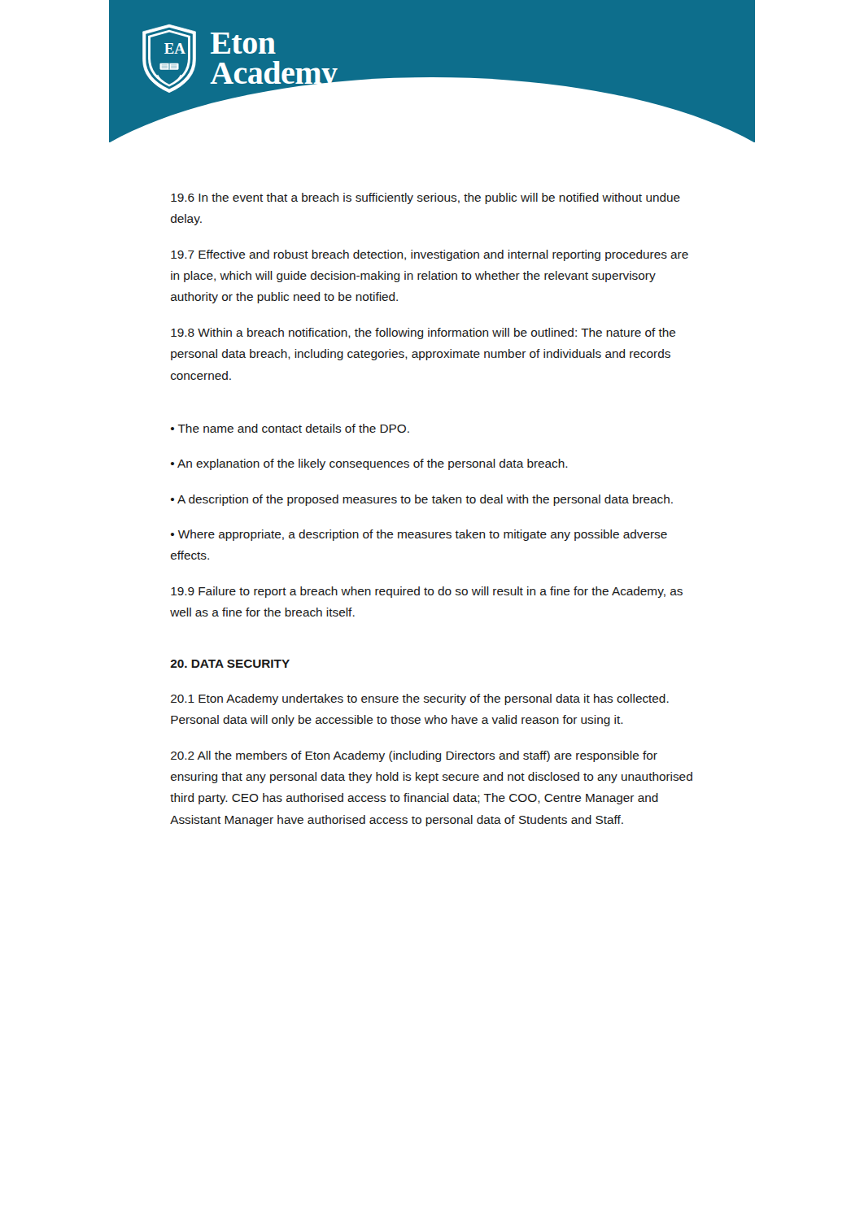E A
Eton
Academy
19.6 In the event that a breach is sufficiently serious, the public will be notified without undue delay.
19.7 Effective and robust breach detection, investigation and internal reporting procedures are in place, which will guide decision-making in relation to whether the relevant supervisory authority or the public need to be notified.
19.8 Within a breach notification, the following information will be outlined: The nature of the personal data breach, including categories, approximate number of individuals and records concerned.
• The name and contact details of the DPO.
• An explanation of the likely consequences of the personal data breach.
• A description of the proposed measures to be taken to deal with the personal data breach.
• Where appropriate, a description of the measures taken to mitigate any possible adverse effects.
19.9 Failure to report a breach when required to do so will result in a fine for the Academy, as well as a fine for the breach itself.
20. DATA SECURITY
20.1 Eton Academy undertakes to ensure the security of the personal data it has collected. Personal data will only be accessible to those who have a valid reason for using it.
20.2 All the members of Eton Academy (including Directors and staff) are responsible for ensuring that any personal data they hold is kept secure and not disclosed to any unauthorised third party. CEO has authorised access to financial data; The COO, Centre Manager and Assistant Manager have authorised access to personal data of Students and Staff.